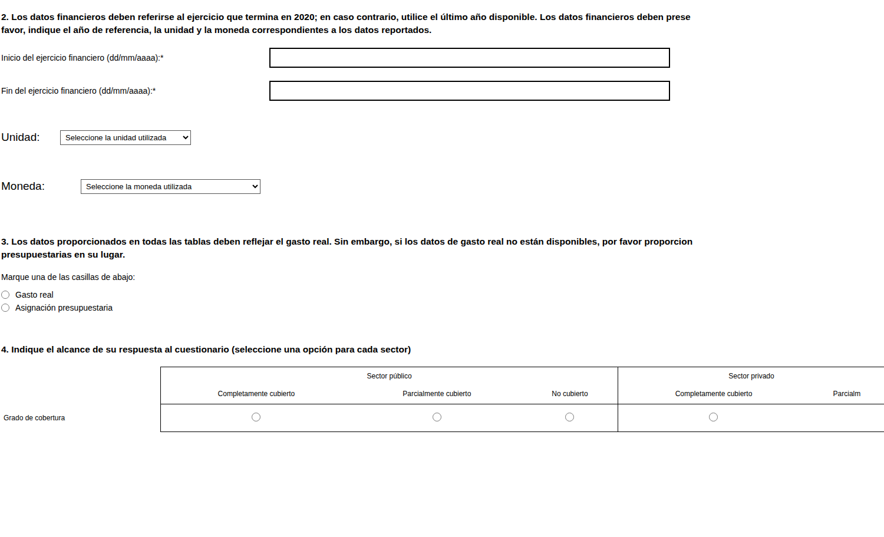2. Los datos financieros deben referirse al ejercicio que termina en 2020; en caso contrario, utilice el último año disponible. Los datos financieros deben prese
favor, indique el año de referencia, la unidad y la moneda correspondientes a los datos reportados.
Inicio del ejercicio financiero (dd/mm/aaaa):*
Fin del ejercicio financiero (dd/mm/aaaa):*
Unidad: Seleccione la unidad utilizada
Moneda: Seleccione la moneda utilizada
3. Los datos proporcionados en todas las tablas deben reflejar el gasto real. Sin embargo, si los datos de gasto real no están disponibles, por favor proporcion
presupuestarias en su lugar.
Marque una de las casillas de abajo:
Gasto real
Asignación presupuestaria
4. Indique el alcance de su respuesta al cuestionario (seleccione una opción para cada sector)
| | Sector público | Sector privado |
| --- | --- | --- |
| | Completamente cubierto | Parcialmente cubierto | No cubierto | Completamente cubierto | Parcialm |
| Grado de cobertura | | | | | |